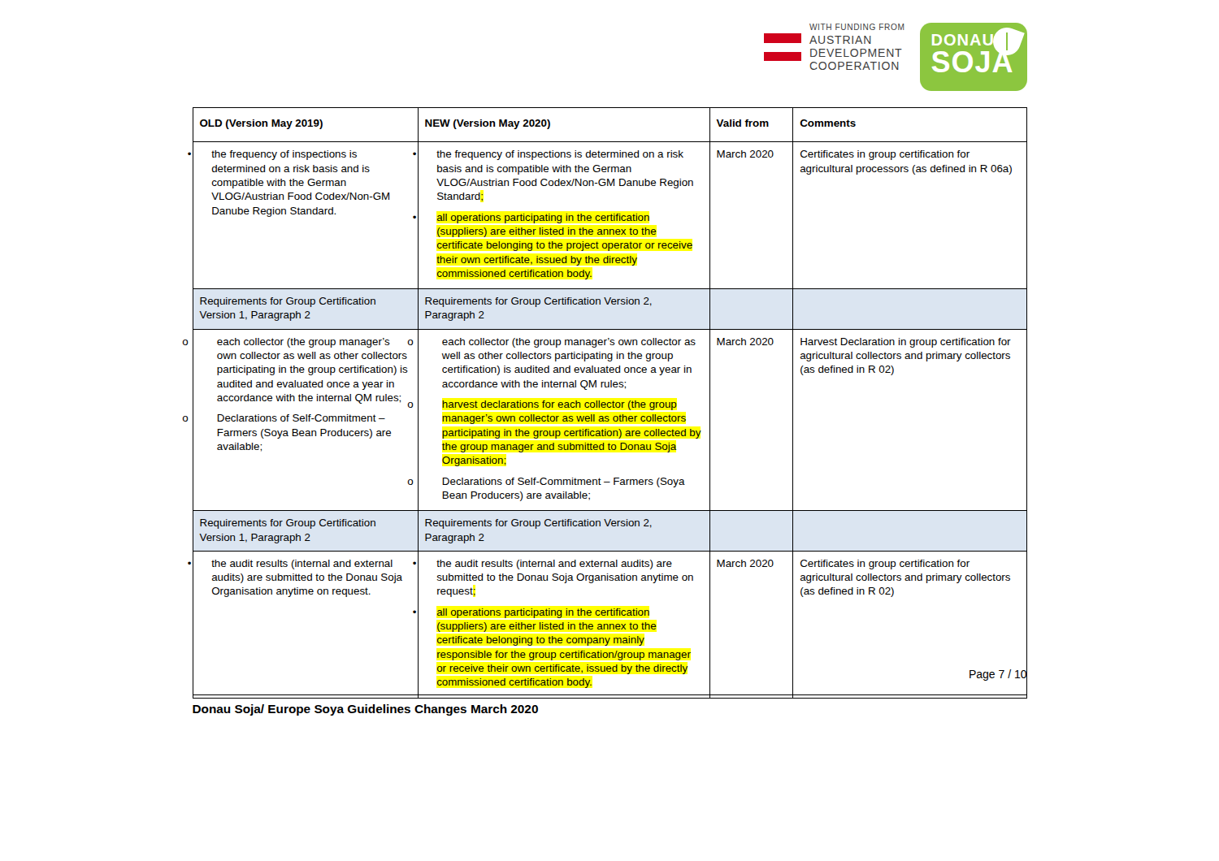WITH FUNDING FROM AUSTRIAN DEVELOPMENT COOPERATION
DONAU
SOJA
| OLD (Version May 2019) | NEW (Version May 2020) | Valid from | Comments |
| --- | --- | --- | --- |
| the frequency of inspections is determined on a risk basis and is compatible with the German VLOG/Austrian Food Codex/Non-GM Danube Region Standard. | the frequency of inspections is determined on a risk basis and is compatible with the German VLOG/Austrian Food Codex/Non-GM Danube Region Standard ; all operations participating in the certification (suppliers) are either listed in the annex to the certificate belonging to the project operator or receive their own certificate, issued by the directly commissioned certification body. | March 2020 | Certificates in group certification for agricultural processors (as defined in R 06a) |
| Requirements for Group Certification Version 1, Paragraph 2 | Requirements for Group Certification Version 2, Paragraph 2 | | |
| each collector (the group manager’s own collector as well as other collectors participating in the group certification) is audited and evaluated once a year in accordance with the internal QM rules; Declarations of Self-Commitment – Farmers (Soya Bean Producers) are available; | each collector (the group manager’s own collector as well as other collectors participating in the group certification) is audited and evaluated once a year in accordance with the internal QM rules; harvest declarations for each collector (the group manager’s own collector as well as other collectors participating in the group certification) are collected by the group manager and submitted to Donau Soja Organisation; Declarations of Self-Commitment – Farmers (Soya Bean Producers) are available; | March 2020 | Harvest Declaration in group certification for agricultural collectors and primary collectors (as defined in R 02) |
| Requirements for Group Certification Version 1, Paragraph 2 | Requirements for Group Certification Version 2, Paragraph 2 | | |
| the audit results (internal and external audits) are submitted to the Donau Soja Organisation anytime on request. | the audit results (internal and external audits) are submitted to the Donau Soja Organisation anytime on request ; all operations participating in the certification (suppliers) are either listed in the annex to the certificate belonging to the company mainly responsible for the group certification/group manager or receive their own certificate, issued by the directly commissioned certification body. | March 2020 | Certificates in group certification for agricultural collectors and primary collectors (as defined in R 02) |
Page 7 / 10
Donau Soja/ Europe Soya Guidelines Changes March 2020